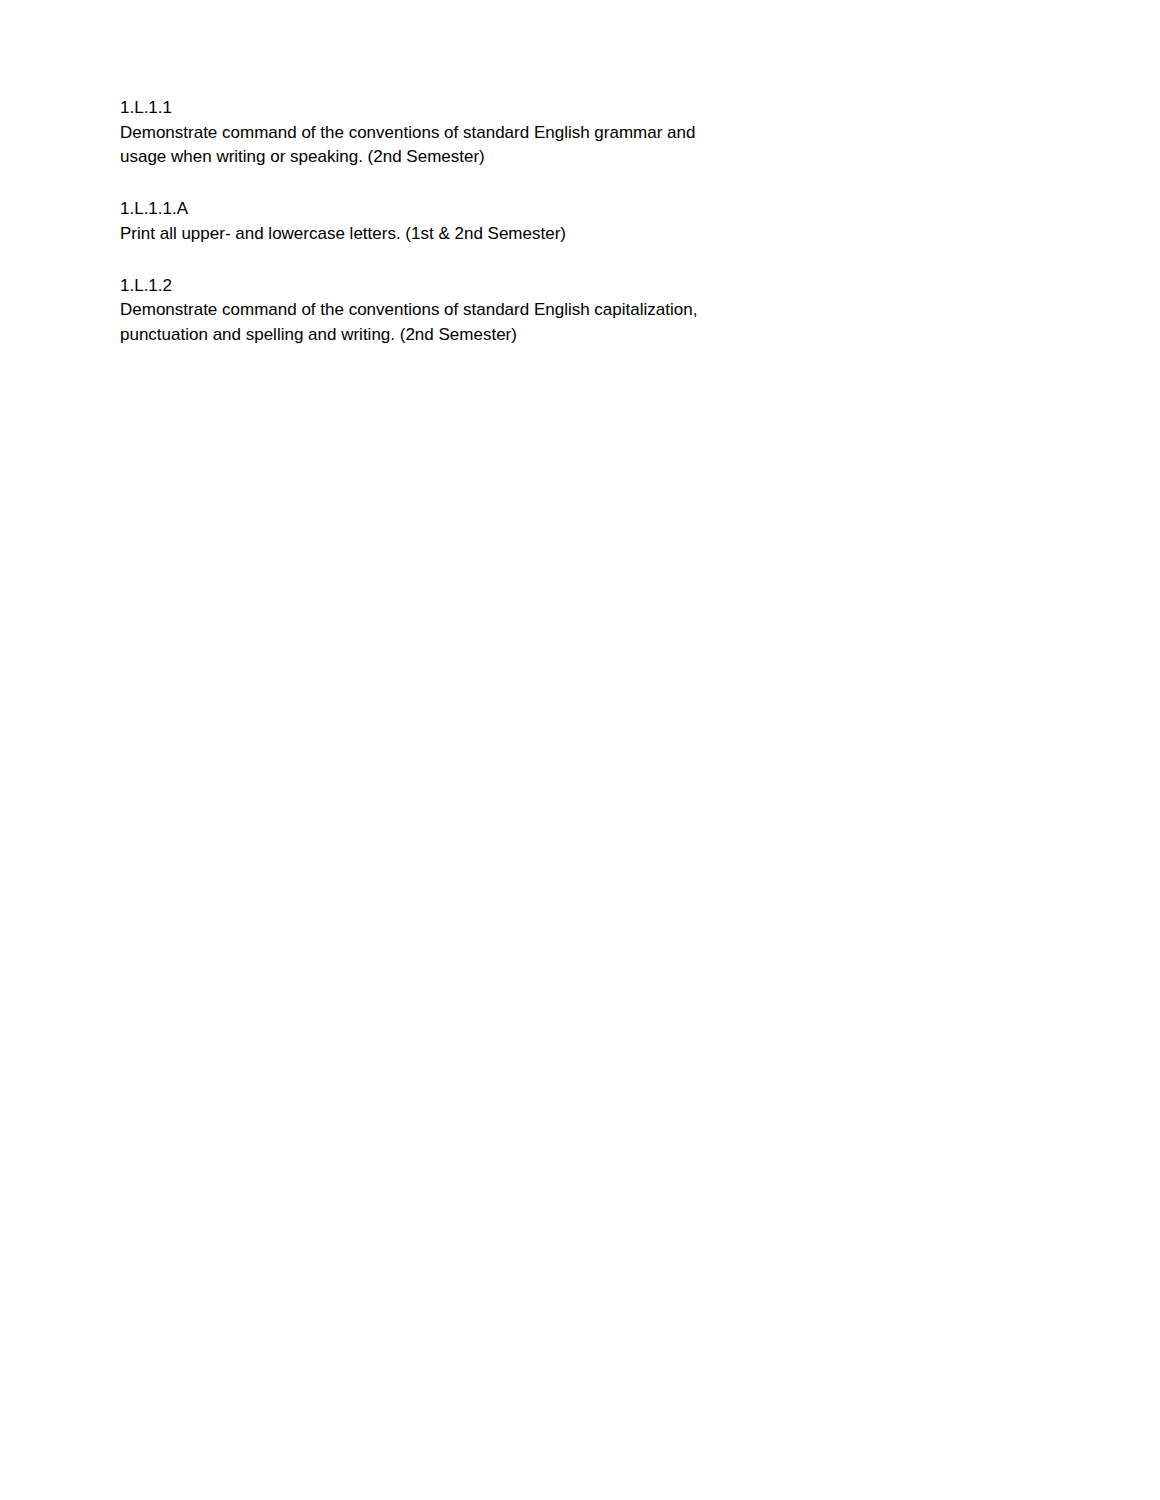1.L.1.1
Demonstrate command of the conventions of standard English grammar and usage when writing or speaking. (2nd Semester)
1.L.1.1.A
Print all upper- and lowercase letters. (1st & 2nd Semester)
1.L.1.2
Demonstrate command of the conventions of standard English capitalization, punctuation and spelling and writing. (2nd Semester)